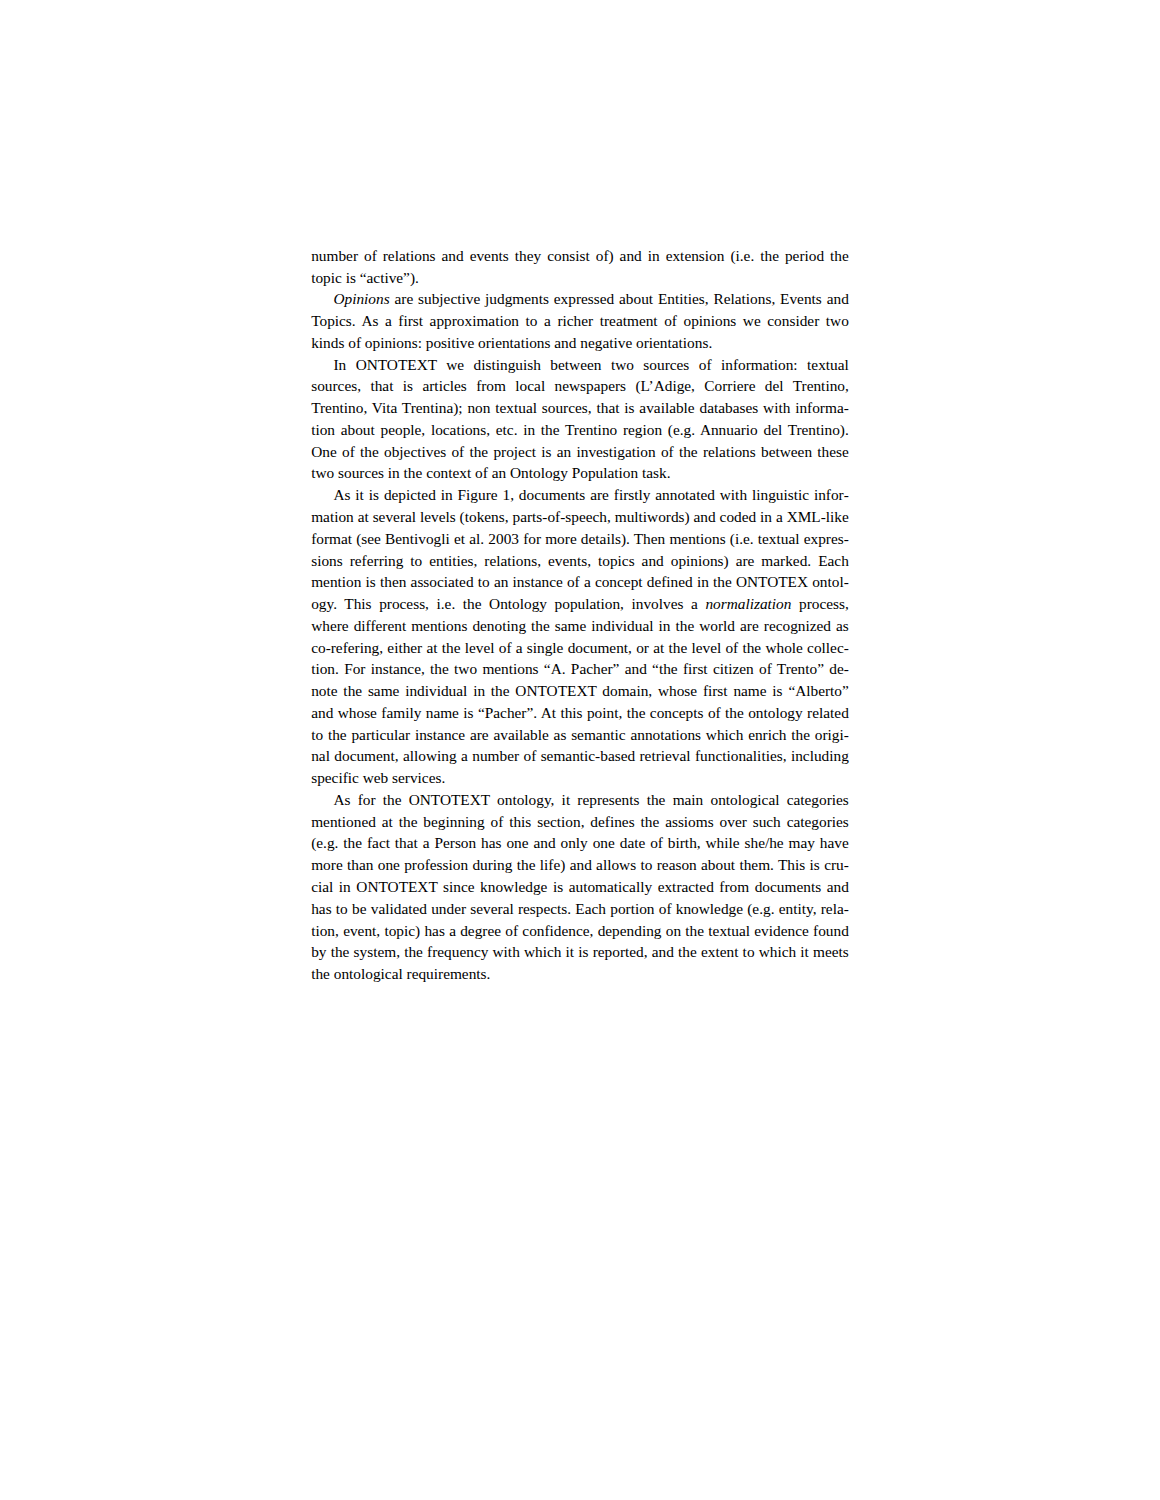number of relations and events they consist of) and in extension (i.e. the period the topic is “active”).
Opinions are subjective judgments expressed about Entities, Relations, Events and Topics. As a first approximation to a richer treatment of opinions we consider two kinds of opinions: positive orientations and negative orientations.
In ONTOTEXT we distinguish between two sources of information: textual sources, that is articles from local newspapers (L’Adige, Corriere del Trentino, Trentino, Vita Trentina); non textual sources, that is available databases with information about people, locations, etc. in the Trentino region (e.g. Annuario del Trentino). One of the objectives of the project is an investigation of the relations between these two sources in the context of an Ontology Population task.
As it is depicted in Figure 1, documents are firstly annotated with linguistic information at several levels (tokens, parts-of-speech, multiwords) and coded in a XML-like format (see Bentivogli et al. 2003 for more details). Then mentions (i.e. textual expressions referring to entities, relations, events, topics and opinions) are marked. Each mention is then associated to an instance of a concept defined in the ONTOTEX ontology. This process, i.e. the Ontology population, involves a normalization process, where different mentions denoting the same individual in the world are recognized as co-refering, either at the level of a single document, or at the level of the whole collection. For instance, the two mentions “A. Pacher” and “the first citizen of Trento” denote the same individual in the ONTOTEXT domain, whose first name is “Alberto” and whose family name is “Pacher”. At this point, the concepts of the ontology related to the particular instance are available as semantic annotations which enrich the original document, allowing a number of semantic-based retrieval functionalities, including specific web services.
As for the ONTOTEXT ontology, it represents the main ontological categories mentioned at the beginning of this section, defines the assioms over such categories (e.g. the fact that a Person has one and only one date of birth, while she/he may have more than one profession during the life) and allows to reason about them. This is crucial in ONTOTEXT since knowledge is automatically extracted from documents and has to be validated under several respects. Each portion of knowledge (e.g. entity, relation, event, topic) has a degree of confidence, depending on the textual evidence found by the system, the frequency with which it is reported, and the extent to which it meets the ontological requirements.